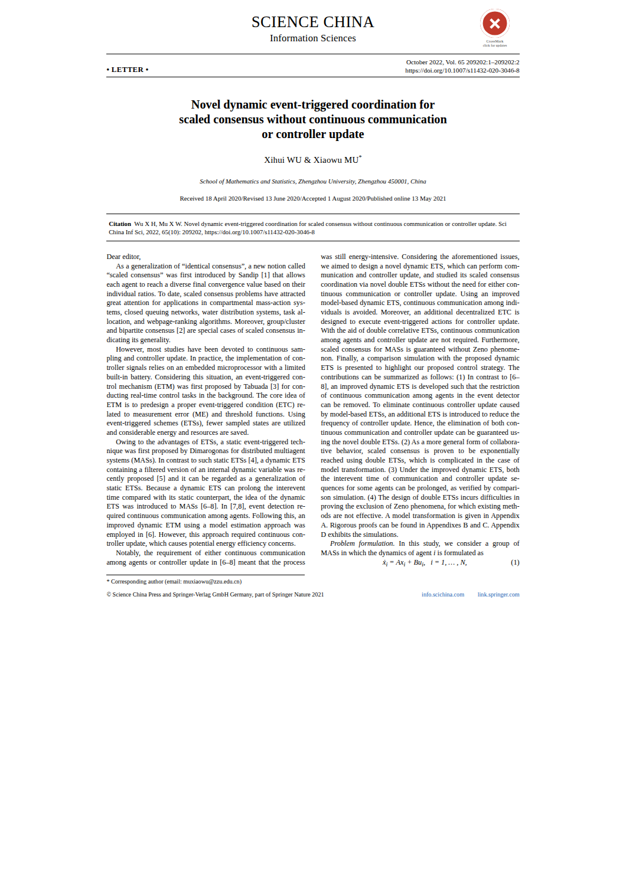CrossMark
click for updates
SCIENCE CHINA
Information Sciences
• LETTER •
October 2022, Vol. 65 209202:1–209202:2
https://doi.org/10.1007/s11432-020-3046-8
Novel dynamic event-triggered coordination for
scaled consensus without continuous communication
or controller update
Xihui WU & Xiaowu MU*
School of Mathematics and Statistics, Zhengzhou University, Zhengzhou 450001, China
Received 18 April 2020/Revised 13 June 2020/Accepted 1 August 2020/Published online 13 May 2021
Citation Wu X H, Mu X W. Novel dynamic event-triggered coordination for scaled consensus without continuous communication or controller update. Sci China Inf Sci, 2022, 65(10): 209202, https://doi.org/10.1007/s11432-020-3046-8
Dear editor,
As a generalization of “identical consensus”, a new notion called “scaled consensus” was first introduced by Sandip [1] that allows each agent to reach a diverse final convergence value based on their individual ratios. To date, scaled consensus problems have attracted great attention for applications in compartmental mass-action systems, closed queuing networks, water distribution systems, task allocation, and webpage-ranking algorithms. Moreover, group/cluster and bipartite consensus [2] are special cases of scaled consensus indicating its generality.
However, most studies have been devoted to continuous sampling and controller update. In practice, the implementation of controller signals relies on an embedded microprocessor with a limited built-in battery. Considering this situation, an event-triggered control mechanism (ETM) was first proposed by Tabuada [3] for conducting real-time control tasks in the background. The core idea of ETM is to predesign a proper event-triggered condition (ETC) related to measurement error (ME) and threshold functions. Using event-triggered schemes (ETSs), fewer sampled states are utilized and considerable energy and resources are saved.
Owing to the advantages of ETSs, a static event-triggered technique was first proposed by Dimarogonas for distributed multiagent systems (MASs). In contrast to such static ETSs [4], a dynamic ETS containing a filtered version of an internal dynamic variable was recently proposed [5] and it can be regarded as a generalization of static ETSs. Because a dynamic ETS can prolong the interevent time compared with its static counterpart, the idea of the dynamic ETS was introduced to MASs [6–8]. In [7,8], event detection required continuous communication among agents. Following this, an improved dynamic ETM using a model estimation approach was employed in [6]. However, this approach required continuous controller update, which causes potential energy efficiency concerns.
Notably, the requirement of either continuous communication among agents or controller update in [6–8] meant that the process was still energy-intensive. Considering the aforementioned issues, we aimed to design a novel dynamic ETS, which can perform communication and controller update, and studied its scaled consensus coordination via novel double ETSs without the need for either continuous communication or controller update. Using an improved model-based dynamic ETS, continuous communication among individuals is avoided. Moreover, an additional decentralized ETC is designed to execute event-triggered actions for controller update. With the aid of double correlative ETSs, continuous communication among agents and controller update are not required. Furthermore, scaled consensus for MASs is guaranteed without Zeno phenomenon. Finally, a comparison simulation with the proposed dynamic ETS is presented to highlight our proposed control strategy. The contributions can be summarized as follows: (1) In contrast to [6–8], an improved dynamic ETS is developed such that the restriction of continuous communication among agents in the event detector can be removed. To eliminate continuous controller update caused by model-based ETSs, an additional ETS is introduced to reduce the frequency of controller update. Hence, the elimination of both continuous communication and controller update can be guaranteed using the novel double ETSs. (2) As a more general form of collaborative behavior, scaled consensus is proven to be exponentially reached using double ETSs, which is complicated in the case of model transformation. (3) Under the improved dynamic ETS, both the interevent time of communication and controller update sequences for some agents can be prolonged, as verified by comparison simulation. (4) The design of double ETSs incurs difficulties in proving the exclusion of Zeno phenomena, for which existing methods are not effective. A model transformation is given in Appendix A. Rigorous proofs can be found in Appendixes B and C. Appendix D exhibits the simulations.
Problem formulation. In this study, we consider a group of MASs in which the dynamics of agent i is formulated as
ẋi = Axi + Bui, i = 1, … , N, (1)
* Corresponding author (email: muxiaowu@zzu.edu.cn)
© Science China Press and Springer-Verlag GmbH Germany, part of Springer Nature 2021
info.scichina.com link.springer.com